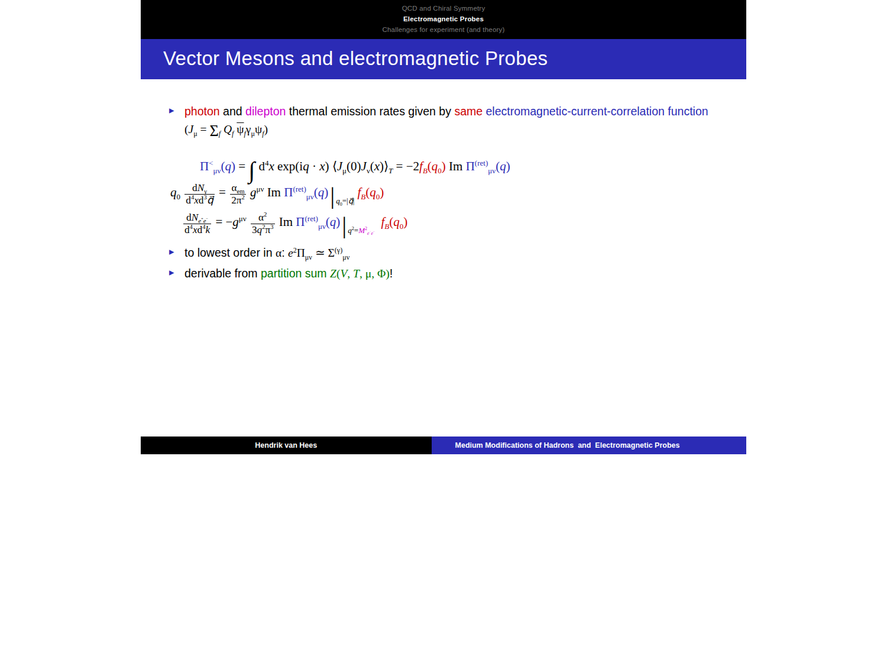QCD and Chiral Symmetry Electromagnetic Probes Challenges for experiment (and theory)
Vector Mesons and electromagnetic Probes
photon and dilepton thermal emission rates given by same electromagnetic-current-correlation function
(Jμ = Σf Qf ψfγμψf)
Π<μν(q) = ∫ d4x exp(iq · x) ⟨Jμ(0)Jν(x)⟩T = −2fB(q0) Im Π(ret)μν(q)
q0 dNγ d4xd3q⃗ = αem 2π2 gμν Im Π(ret)μν(q)|q0=|q⃗| fB(q0)
dNe+e−d4xd4k = −gμν α23q2π3 Im Π(ret)μν(q)|q2=M2e+e− fB(q0)
to lowest order in α: e2Πμν ≃ Σ(γ)μν
derivable from partition sum Z(V, T, μ, Φ)!
Hendrik van Hees
Medium Modifications of Hadrons and Electromagnetic Probes